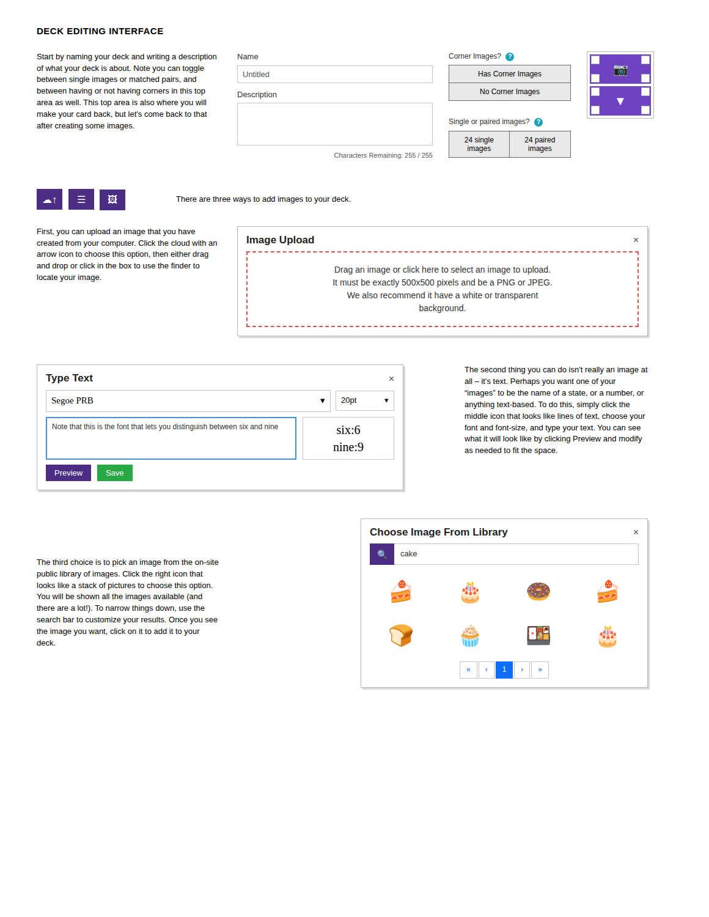DECK EDITING INTERFACE
Start by naming your deck and writing a description of what your deck is about. Note you can toggle between single images or matched pairs, and between having or not having corners in this top area as well. This top area is also where you will make your card back, but let's come back to that after creating some images.
Name Description
Characters Remaining: 255 / 255
Corner Images? ?
Has Corner Images No Corner Images
Single or paired images? ?
24 single images 24 paired images
📷
▼
☁↑ ☰ 🖼
There are three ways to add images to your deck.
First, you can upload an image that you have created from your computer. Click the cloud with an arrow icon to choose this option, then either drag and drop or click in the box to use the finder to locate your image.
Image Upload ×
Drag an image or click here to select an image to upload.
It must be exactly 500x500 pixels and be a PNG or JPEG.
We also recommend it have a white or transparent
background.
Type Text ×
Segoe PRB▾
20pt▾
Note that this is the font that lets you distinguish between six and nine
six:6
nine:9
Preview Save
The second thing you can do isn't really an image at all – it's text. Perhaps you want one of your “images” to be the name of a state, or a number, or anything text-based. To do this, simply click the middle icon that looks like lines of text, choose your font and font-size, and type your text. You can see what it will look like by clicking Preview and modify as needed to fit the space.
The third choice is to pick an image from the on-site public library of images. Click the right icon that looks like a stack of pictures to choose this option. You will be shown all the images available (and there are a lot!). To narrow things down, use the search bar to customize your results. Once you see the image you want, click on it to add it to your deck.
Choose Image From Library ×
🔍
cake
🍰
🎂
🍩
🍰
🍞
🧁
🍱
🎂
« ‹ 1 › »